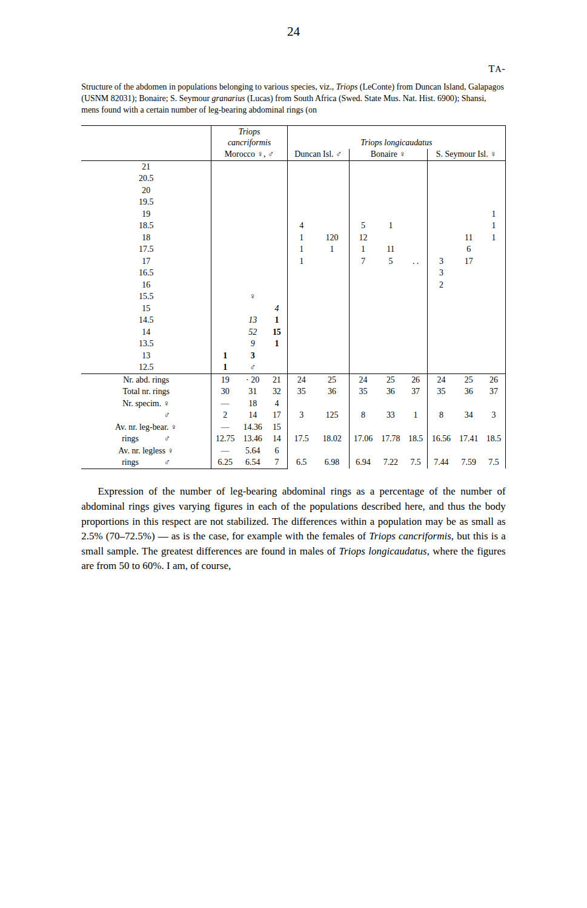24
TA-
Structure of the abdomen in populations belonging to various species, viz., Triops (LeConte) from Duncan Island, Galapagos (USNM 82031); Bonaire; S. Seymour granarius (Lucas) from South Africa (Swed. State Mus. Nat. Hist. 6900); Shansi, mens found with a certain number of leg-bearing abdominal rings (on
| | Triops cancriformis | Triops longicaudatus |
| --- | --- | --- |
| | Morocco ♀, ♂ | Duncan Isl. ♂ | Bonaire ♀ | S. Seymour Isl. ♀ |
| 21 | | | | | | | | | | | |
| 20.5 | | | | | | | | | | | |
| 20 | | | | | | | | | | | |
| 19.5 | | | | | | | | | | | |
| 19 | | | | | | | | | | | 1 |
| 18.5 | | | | 4 | | 5 | 1 | | | | 1 |
| 18 | | | | 1 | 120 | 12 | | | | 11 | 1 |
| 17.5 | | | | 1 | 1 | 1 | 11 | | | 6 | |
| 17 | | | | 1 | | 7 | 5 | . . | 3 | 17 | |
| 16.5 | | | | | | | | | 3 | | |
| 16 | | | | | | | | | 2 | | |
| 15.5 | | ♀ | | | | | | | | | |
| 15 | | | 4 | | | | | | | | |
| 14.5 | | 13 | 1 | | | | | | | | |
| 14 | | 52 | 15 | | | | | | | | |
| 13.5 | | 9 | 1 | | | | | | | | |
| 13 | 1 | 3 | | | | | | | | | |
| 12.5 | 1 | ♂ | | | | | | | | | |
| Nr. abd. rings | 19 | · 20 | 21 | 24 | 25 | 24 | 25 | 26 | 24 | 25 | 26 |
| Total nr. rings | 30 | 31 | 32 | 35 | 36 | 35 | 36 | 37 | 35 | 36 | 37 |
| Nr. specim. ♀ | — | 18 | 4 | 3 | 125 | 8 | 33 | 1 | 8 | 34 | 3 |
| ♂ | 2 | 14 | 17 |
| Av. nr. leg-bear. ♀ | — | 14.36 | 15 | 17.5 | 18.02 | 17.06 | 17.78 | 18.5 | 16.56 | 17.41 | 18.5 |
| rings ♂ | 12.75 | 13.46 | 14 |
| Av. nr. legless ♀ | — | 5.64 | 6 | 6.5 | 6.98 | 6.94 | 7.22 | 7.5 | 7.44 | 7.59 | 7.5 |
| rings ♂ | 6.25 | 6.54 | 7 |
Expression of the number of leg-bearing abdominal rings as a percentage of the number of abdominal rings gives varying figures in each of the populations described here, and thus the body proportions in this respect are not stabilized. The differences within a population may be as small as 2.5% (70–72.5%) — as is the case, for example with the females of Triops cancriformis, but this is a small sample. The greatest differences are found in males of Triops longicaudatus, where the figures are from 50 to 60%. I am, of course,